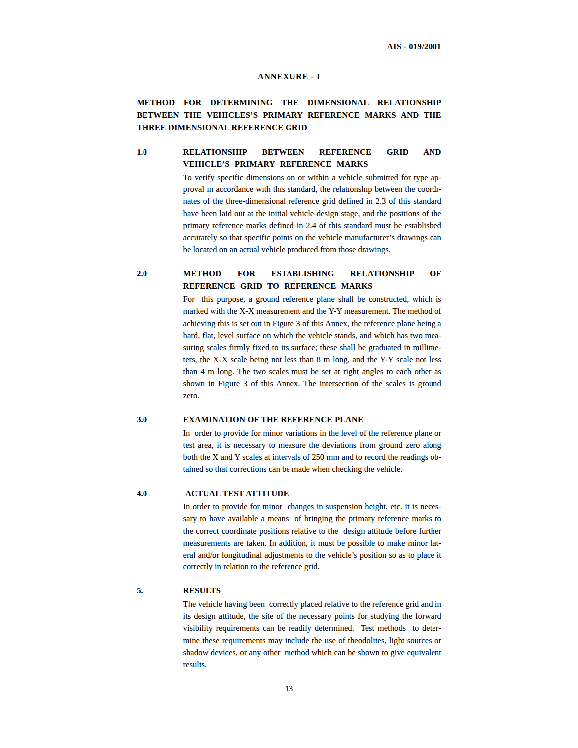AIS - 019/2001
ANNEXURE - I
METHOD FOR DETERMINING THE DIMENSIONAL RELATIONSHIP BETWEEN THE VEHICLES’S PRIMARY REFERENCE MARKS AND THE THREE DIMENSIONAL REFERENCE GRID
1.0
RELATIONSHIP BETWEEN REFERENCE GRID AND VEHICLE’S PRIMARY REFERENCE MARKS
To verify specific dimensions on or within a vehicle submitted for type approval in accordance with this standard, the relationship between the coordinates of the three-dimensional reference grid defined in 2.3 of this standard have been laid out at the initial vehicle-design stage, and the positions of the primary reference marks defined in 2.4 of this standard must be established accurately so that specific points on the vehicle manufacturer’s drawings can be located on an actual vehicle produced from those drawings.
2.0
METHOD FOR ESTABLISHING RELATIONSHIP OF REFERENCE GRID TO REFERENCE MARKS
For this purpose, a ground reference plane shall be constructed, which is marked with the X-X measurement and the Y-Y measurement. The method of achieving this is set out in Figure 3 of this Annex, the reference plane being a hard, flat, level surface on which the vehicle stands, and which has two measuring scales firmly fixed to its surface; these shall be graduated in millimeters, the X-X scale being not less than 8 m long, and the Y-Y scale not less than 4 m long. The two scales must be set at right angles to each other as shown in Figure 3 of this Annex. The intersection of the scales is ground zero.
3.0
EXAMINATION OF THE REFERENCE PLANE
In order to provide for minor variations in the level of the reference plane or test area, it is necessary to measure the deviations from ground zero along both the X and Y scales at intervals of 250 mm and to record the readings obtained so that corrections can be made when checking the vehicle.
4.0
ACTUAL TEST ATTITUDE
In order to provide for minor changes in suspension height, etc. it is necessary to have available a means of bringing the primary reference marks to the correct coordinate positions relative to the design attitude before further measurements are taken. In addition, it must be possible to make minor lateral and/or longitudinal adjustments to the vehicle’s position so as to place it correctly in relation to the reference grid.
5.
RESULTS
The vehicle having been correctly placed relative to the reference grid and in its design attitude, the site of the necessary points for studying the forward visibility requirements can be readily determined. Test methods to determine these requirements may include the use of theodolites, light sources or shadow devices, or any other method which can be shown to give equivalent results.
13